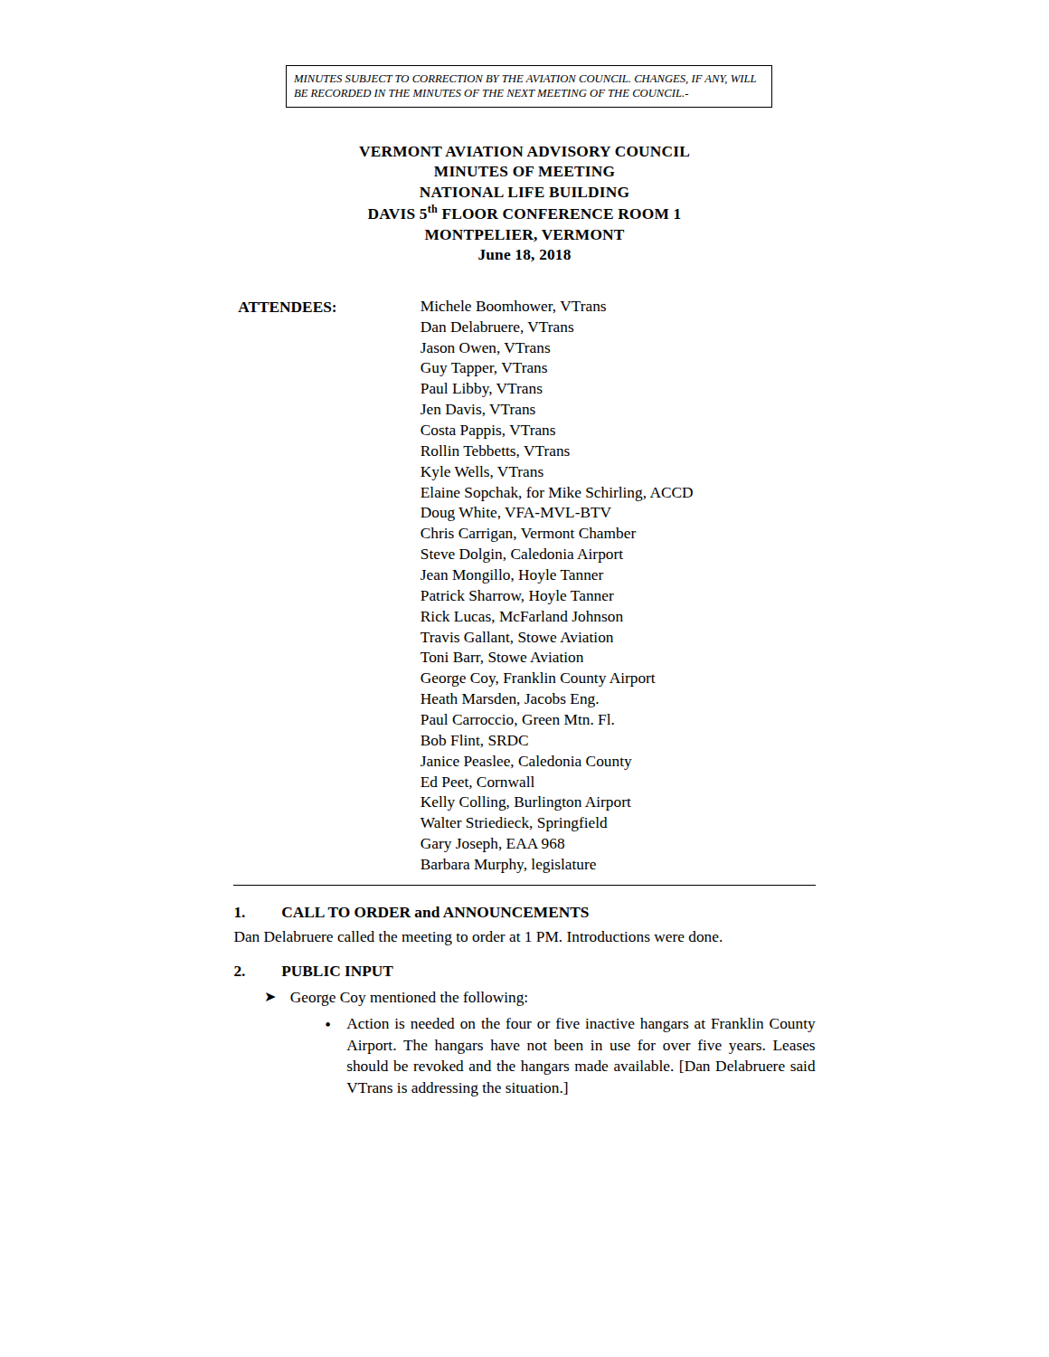MINUTES SUBJECT TO CORRECTION BY THE AVIATION COUNCIL. CHANGES, IF ANY, WILL BE RECORDED IN THE MINUTES OF THE NEXT MEETING OF THE COUNCIL.-
VERMONT AVIATION ADVISORY COUNCIL
MINUTES OF MEETING
NATIONAL LIFE BUILDING
DAVIS 5th FLOOR CONFERENCE ROOM 1
MONTPELIER, VERMONT
June 18, 2018
ATTENDEES:
Michele Boomhower, VTrans
Dan Delabruere, VTrans
Jason Owen, VTrans
Guy Tapper, VTrans
Paul Libby, VTrans
Jen Davis, VTrans
Costa Pappis, VTrans
Rollin Tebbetts, VTrans
Kyle Wells, VTrans
Elaine Sopchak, for Mike Schirling, ACCD
Doug White, VFA-MVL-BTV
Chris Carrigan, Vermont Chamber
Steve Dolgin, Caledonia Airport
Jean Mongillo, Hoyle Tanner
Patrick Sharrow, Hoyle Tanner
Rick Lucas, McFarland Johnson
Travis Gallant, Stowe Aviation
Toni Barr, Stowe Aviation
George Coy, Franklin County Airport
Heath Marsden, Jacobs Eng.
Paul Carroccio, Green Mtn. Fl.
Bob Flint, SRDC
Janice Peaslee, Caledonia County
Ed Peet, Cornwall
Kelly Colling, Burlington Airport
Walter Striedieck, Springfield
Gary Joseph, EAA 968
Barbara Murphy, legislature
1. CALL TO ORDER and ANNOUNCEMENTS
Dan Delabruere called the meeting to order at 1 PM. Introductions were done.
2. PUBLIC INPUT
George Coy mentioned the following:
Action is needed on the four or five inactive hangars at Franklin County Airport. The hangars have not been in use for over five years. Leases should be revoked and the hangars made available. [Dan Delabruere said VTrans is addressing the situation.]